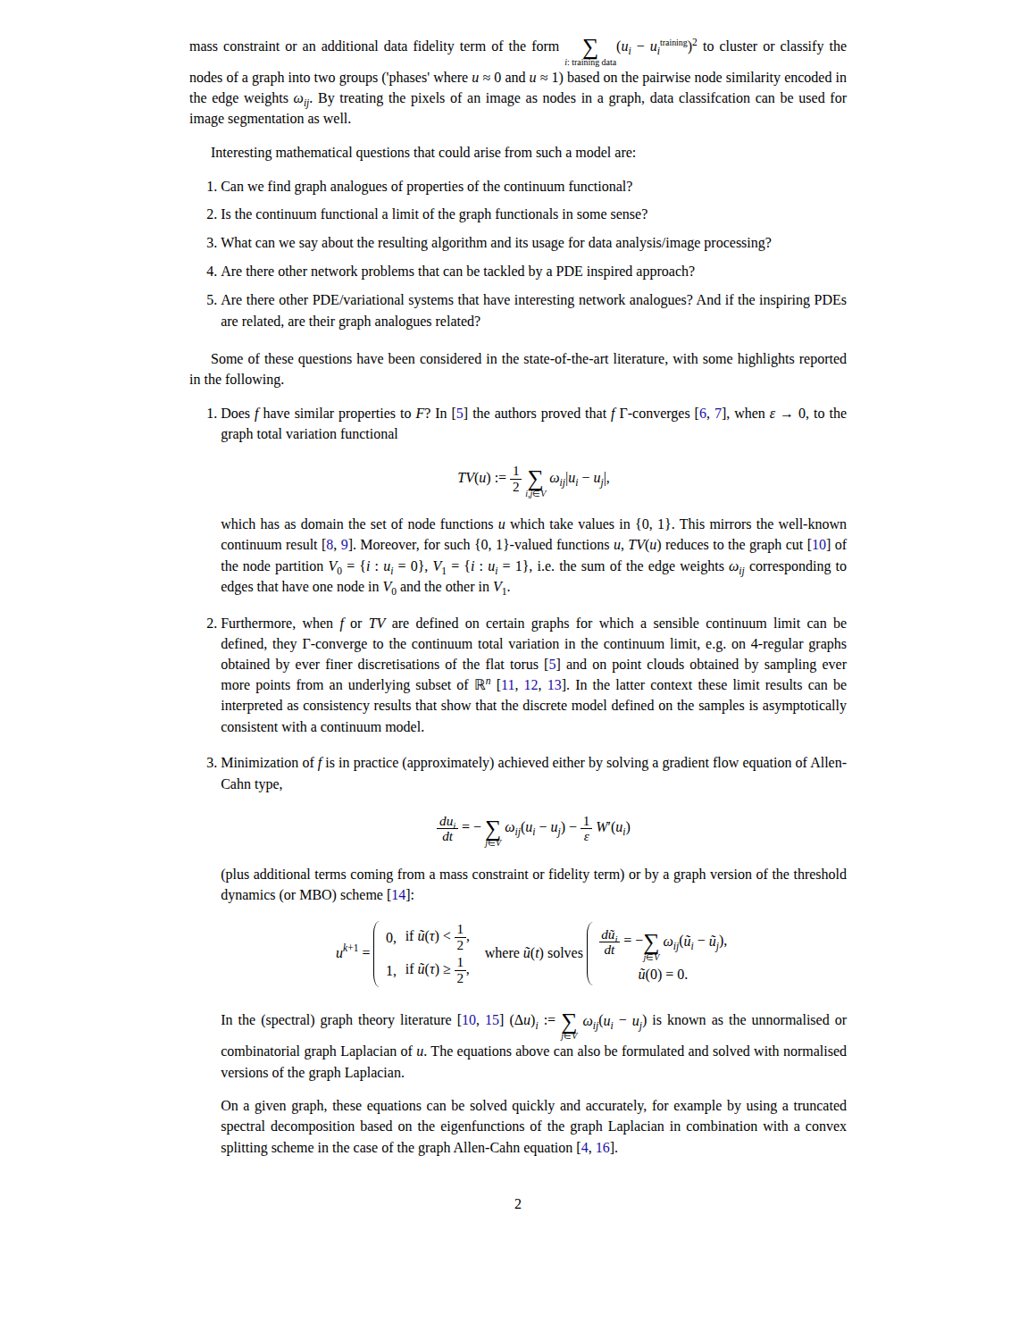mass constraint or an additional data fidelity term of the form ∑i: training data(ui − uitraining)2 to cluster or classify the nodes of a graph into two groups ('phases' where u ≈ 0 and u ≈ 1) based on the pairwise node similarity encoded in the edge weights ωij. By treating the pixels of an image as nodes in a graph, data classifcation can be used for image segmentation as well.
Interesting mathematical questions that could arise from such a model are:
Can we find graph analogues of properties of the continuum functional?
Is the continuum functional a limit of the graph functionals in some sense?
What can we say about the resulting algorithm and its usage for data analysis/image processing?
Are there other network problems that can be tackled by a PDE inspired approach?
Are there other PDE/variational systems that have interesting network analogues? And if the inspiring PDEs are related, are their graph analogues related?
Some of these questions have been considered in the state-of-the-art literature, with some highlights reported in the following.
Does f have similar properties to F? In [5] the authors proved that f Γ-converges [6, 7], when ε → 0, to the graph total variation functional
TV(u) := 12 ∑i,j∈V ωij|ui − uj|,
which has as domain the set of node functions u which take values in {0, 1}. This mirrors the well-known continuum result [8, 9]. Moreover, for such {0, 1}-valued functions u, TV(u) reduces to the graph cut [10] of the node partition V0 = {i : ui = 0}, V1 = {i : ui = 1}, i.e. the sum of the edge weights ωij corresponding to edges that have one node in V0 and the other in V1.
Furthermore, when f or TV are defined on certain graphs for which a sensible continuum limit can be defined, they Γ-converge to the continuum total variation in the continuum limit, e.g. on 4-regular graphs obtained by ever finer discretisations of the flat torus [5] and on point clouds obtained by sampling ever more points from an underlying subset of ℝn [11, 12, 13]. In the latter context these limit results can be interpreted as consistency results that show that the discrete model defined on the samples is asymptotically consistent with a continuum model.
Minimization of f is in practice (approximately) achieved either by solving a gradient flow equation of Allen-Cahn type,
dui dt = − ∑j∈V ωij(ui − uj) − 1 ε W′(ui)
(plus additional terms coming from a mass constraint or fidelity term) or by a graph version of the threshold dynamics (or MBO) scheme [14]:
uk+1 =
| 0, | if ũ ( τ ) < 1 2 , |
| 1, | if ũ ( τ ) ≥ 1 2 , |
where ũ(t) solves
| dũ i dt = − ∑ j ∈ V ω ij ( ũ i − ũ j ), |
| ũ (0) = 0. |
In the (spectral) graph theory literature [10, 15] (Δu)i := ∑j∈V ωij(ui − uj) is known as the unnormalised or combinatorial graph Laplacian of u. The equations above can also be formulated and solved with normalised versions of the graph Laplacian.
On a given graph, these equations can be solved quickly and accurately, for example by using a truncated spectral decomposition based on the eigenfunctions of the graph Laplacian in combination with a convex splitting scheme in the case of the graph Allen-Cahn equation [4, 16].
2